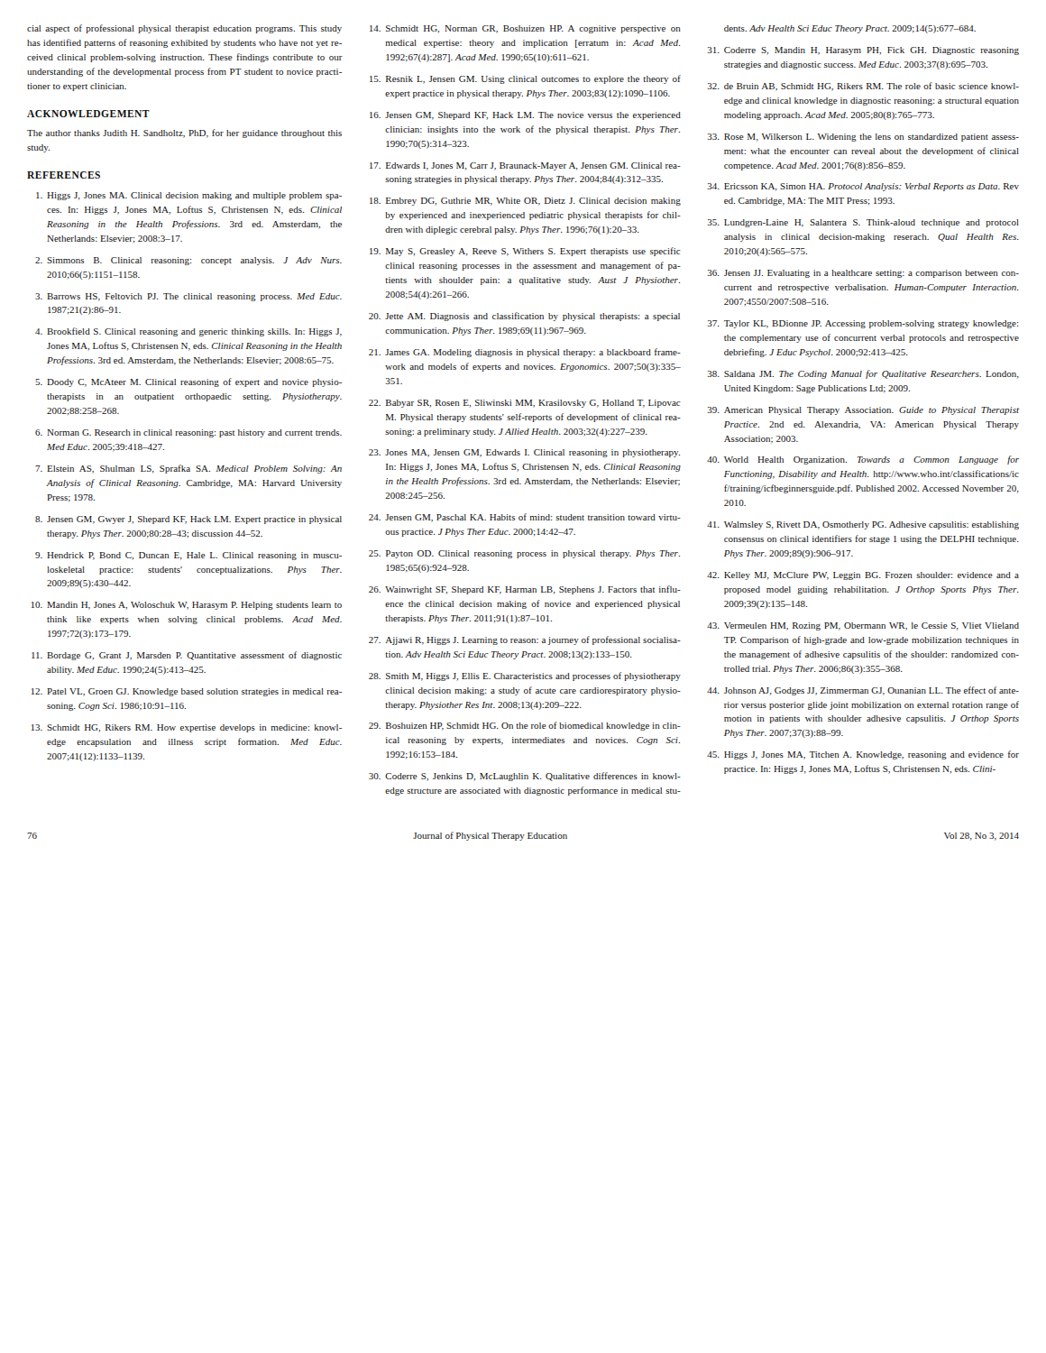cial aspect of professional physical therapist education programs. This study has identified patterns of reasoning exhibited by students who have not yet received clinical problem-solving instruction. These findings contribute to our understanding of the developmental process from PT student to novice practitioner to expert clinician.
Acknowledgement
The author thanks Judith H. Sandholtz, PhD, for her guidance throughout this study.
References
Higgs J, Jones MA. Clinical decision making and multiple problem spaces. In: Higgs J, Jones MA, Loftus S, Christensen N, eds. Clinical Reasoning in the Health Professions. 3rd ed. Amsterdam, the Netherlands: Elsevier; 2008:3–17.
Simmons B. Clinical reasoning: concept analysis. J Adv Nurs. 2010;66(5):1151–1158.
Barrows HS, Feltovich PJ. The clinical reasoning process. Med Educ. 1987;21(2):86–91.
Brookfield S. Clinical reasoning and generic thinking skills. In: Higgs J, Jones MA, Loftus S, Christensen N, eds. Clinical Reasoning in the Health Professions. 3rd ed. Amsterdam, the Netherlands: Elsevier; 2008:65–75.
Doody C, McAteer M. Clinical reasoning of expert and novice physiotherapists in an outpatient orthopaedic setting. Physiotherapy. 2002;88:258–268.
Norman G. Research in clinical reasoning: past history and current trends. Med Educ. 2005;39:418–427.
Elstein AS, Shulman LS, Sprafka SA. Medical Problem Solving: An Analysis of Clinical Reasoning. Cambridge, MA: Harvard University Press; 1978.
Jensen GM, Gwyer J, Shepard KF, Hack LM. Expert practice in physical therapy. Phys Ther. 2000;80:28–43; discussion 44–52.
Hendrick P, Bond C, Duncan E, Hale L. Clinical reasoning in musculoskeletal practice: students' conceptualizations. Phys Ther. 2009;89(5):430–442.
Mandin H, Jones A, Woloschuk W, Harasym P. Helping students learn to think like experts when solving clinical problems. Acad Med. 1997;72(3):173–179.
Bordage G, Grant J, Marsden P. Quantitative assessment of diagnostic ability. Med Educ. 1990;24(5):413–425.
Patel VL, Groen GJ. Knowledge based solution strategies in medical reasoning. Cogn Sci. 1986;10:91–116.
Schmidt HG, Rikers RM. How expertise develops in medicine: knowledge encapsulation and illness script formation. Med Educ. 2007;41(12):1133–1139.
Schmidt HG, Norman GR, Boshuizen HP. A cognitive perspective on medical expertise: theory and implication [erratum in: Acad Med. 1992;67(4):287]. Acad Med. 1990;65(10):611–621.
Resnik L, Jensen GM. Using clinical outcomes to explore the theory of expert practice in physical therapy. Phys Ther. 2003;83(12):1090–1106.
Jensen GM, Shepard KF, Hack LM. The novice versus the experienced clinician: insights into the work of the physical therapist. Phys Ther. 1990;70(5):314–323.
Edwards I, Jones M, Carr J, Braunack-Mayer A, Jensen GM. Clinical reasoning strategies in physical therapy. Phys Ther. 2004;84(4):312–335.
Embrey DG, Guthrie MR, White OR, Dietz J. Clinical decision making by experienced and inexperienced pediatric physical therapists for children with diplegic cerebral palsy. Phys Ther. 1996;76(1):20–33.
May S, Greasley A, Reeve S, Withers S. Expert therapists use specific clinical reasoning processes in the assessment and management of patients with shoulder pain: a qualitative study. Aust J Physiother. 2008;54(4):261–266.
Jette AM. Diagnosis and classification by physical therapists: a special communication. Phys Ther. 1989;69(11):967–969.
James GA. Modeling diagnosis in physical therapy: a blackboard framework and models of experts and novices. Ergonomics. 2007;50(3):335–351.
Babyar SR, Rosen E, Sliwinski MM, Krasilovsky G, Holland T, Lipovac M. Physical therapy students' self-reports of development of clinical reasoning: a preliminary study. J Allied Health. 2003;32(4):227–239.
Jones MA, Jensen GM, Edwards I. Clinical reasoning in physiotherapy. In: Higgs J, Jones MA, Loftus S, Christensen N, eds. Clinical Reasoning in the Health Professions. 3rd ed. Amsterdam, the Netherlands: Elsevier; 2008:245–256.
Jensen GM, Paschal KA. Habits of mind: student transition toward virtuous practice. J Phys Ther Educ. 2000;14:42–47.
Payton OD. Clinical reasoning process in physical therapy. Phys Ther. 1985;65(6):924–928.
Wainwright SF, Shepard KF, Harman LB, Stephens J. Factors that influence the clinical decision making of novice and experienced physical therapists. Phys Ther. 2011;91(1):87–101.
Ajjawi R, Higgs J. Learning to reason: a journey of professional socialisation. Adv Health Sci Educ Theory Pract. 2008;13(2):133–150.
Smith M, Higgs J, Ellis E. Characteristics and processes of physiotherapy clinical decision making: a study of acute care cardiorespiratory physiotherapy. Physiother Res Int. 2008;13(4):209–222.
Boshuizen HP, Schmidt HG. On the role of biomedical knowledge in clinical reasoning by experts, intermediates and novices. Cogn Sci. 1992;16:153–184.
Coderre S, Jenkins D, McLaughlin K. Qualitative differences in knowledge structure are associated with diagnostic performance in medical students. Adv Health Sci Educ Theory Pract. 2009;14(5):677–684.
Coderre S, Mandin H, Harasym PH, Fick GH. Diagnostic reasoning strategies and diagnostic success. Med Educ. 2003;37(8):695–703.
de Bruin AB, Schmidt HG, Rikers RM. The role of basic science knowledge and clinical knowledge in diagnostic reasoning: a structural equation modeling approach. Acad Med. 2005;80(8):765–773.
Rose M, Wilkerson L. Widening the lens on standardized patient assessment: what the encounter can reveal about the development of clinical competence. Acad Med. 2001;76(8):856–859.
Ericsson KA, Simon HA. Protocol Analysis: Verbal Reports as Data. Rev ed. Cambridge, MA: The MIT Press; 1993.
Lundgren-Laine H, Salantera S. Think-aloud technique and protocol analysis in clinical decision-making reserach. Qual Health Res. 2010;20(4):565–575.
Jensen JJ. Evaluating in a healthcare setting: a comparison between concurrent and retrospective verbalisation. Human-Computer Interaction. 2007;4550/2007:508–516.
Taylor KL, BDionne JP. Accessing problem-solving strategy knowledge: the complementary use of concurrent verbal protocols and retrospective debriefing. J Educ Psychol. 2000;92:413–425.
Saldana JM. The Coding Manual for Qualitative Researchers. London, United Kingdom: Sage Publications Ltd; 2009.
American Physical Therapy Association. Guide to Physical Therapist Practice. 2nd ed. Alexandria, VA: American Physical Therapy Association; 2003.
World Health Organization. Towards a Common Language for Functioning, Disability and Health. http://www.who.int/classifications/icf/training/icfbeginnersguide.pdf. Published 2002. Accessed November 20, 2010.
Walmsley S, Rivett DA, Osmotherly PG. Adhesive capsulitis: establishing consensus on clinical identifiers for stage 1 using the DELPHI technique. Phys Ther. 2009;89(9):906–917.
Kelley MJ, McClure PW, Leggin BG. Frozen shoulder: evidence and a proposed model guiding rehabilitation. J Orthop Sports Phys Ther. 2009;39(2):135–148.
Vermeulen HM, Rozing PM, Obermann WR, le Cessie S, Vliet Vlieland TP. Comparison of high-grade and low-grade mobilization techniques in the management of adhesive capsulitis of the shoulder: randomized controlled trial. Phys Ther. 2006;86(3):355–368.
Johnson AJ, Godges JJ, Zimmerman GJ, Ounanian LL. The effect of anterior versus posterior glide joint mobilization on external rotation range of motion in patients with shoulder adhesive capsulitis. J Orthop Sports Phys Ther. 2007;37(3):88–99.
Higgs J, Jones MA, Titchen A. Knowledge, reasoning and evidence for practice. In: Higgs J, Jones MA, Loftus S, Christensen N, eds. Clini-
76
Journal of Physical Therapy Education
Vol 28, No 3, 2014